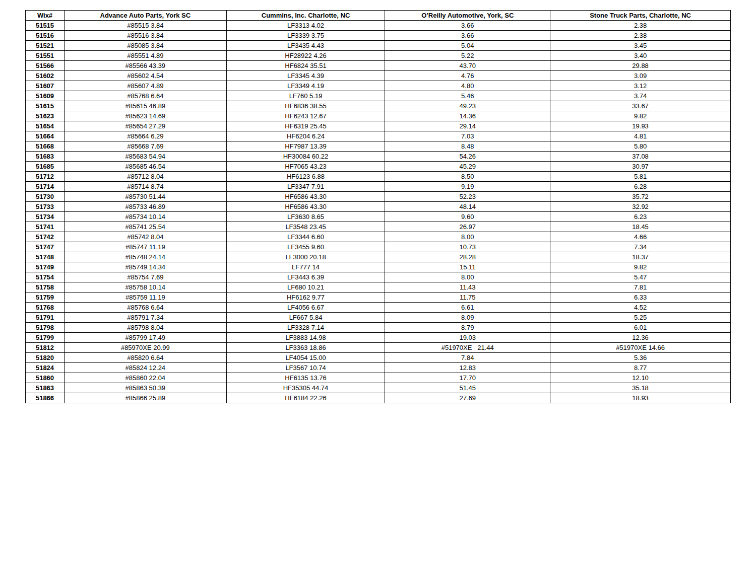| Wix# | Advance Auto Parts, York SC | Cummins, Inc. Charlotte, NC | O’Reilly Automotive, York, SC | Stone Truck Parts, Charlotte, NC |
| --- | --- | --- | --- | --- |
| 51515 | #85515 3.84 | LF3313 4.02 | 3.66 | 2.38 |
| 51516 | #85516 3.84 | LF3339 3.75 | 3.66 | 2.38 |
| 51521 | #85085 3.84 | LF3435 4.43 | 5.04 | 3.45 |
| 51551 | #85551 4.89 | HF28922 4.26 | 5.22 | 3.40 |
| 51566 | #85566 43.39 | HF6824 35.51 | 43.70 | 29.88 |
| 51602 | #85602 4.54 | LF3345 4.39 | 4.76 | 3.09 |
| 51607 | #85607 4.89 | LF3349 4.19 | 4.80 | 3.12 |
| 51609 | #85768 6.64 | LF760 5.19 | 5.46 | 3.74 |
| 51615 | #85615 46.89 | HF6836 38.55 | 49.23 | 33.67 |
| 51623 | #85623 14.69 | HF6243 12.67 | 14.36 | 9.82 |
| 51654 | #85654 27.29 | HF6319 25.45 | 29.14 | 19.93 |
| 51664 | #85664 6.29 | HF6204 6.24 | 7.03 | 4.81 |
| 51668 | #85668 7.69 | HF7987 13.39 | 8.48 | 5.80 |
| 51683 | #85683 54.94 | HF30084 60.22 | 54.26 | 37.08 |
| 51685 | #85685 46.54 | HF7065 43.23 | 45.29 | 30.97 |
| 51712 | #85712 8.04 | HF6123 6.88 | 8.50 | 5.81 |
| 51714 | #85714 8.74 | LF3347 7.91 | 9.19 | 6.28 |
| 51730 | #85730 51.44 | HF6586 43.30 | 52.23 | 35.72 |
| 51733 | #85733 46.89 | HF6586 43.30 | 48.14 | 32.92 |
| 51734 | #85734 10.14 | LF3630 8.65 | 9.60 | 6.23 |
| 51741 | #85741 25.54 | LF3548 23.45 | 26.97 | 18.45 |
| 51742 | #85742 8.04 | LF3344 6.60 | 8.00 | 4.66 |
| 51747 | #85747 11.19 | LF3455 9.60 | 10.73 | 7.34 |
| 51748 | #85748 24.14 | LF3000 20.18 | 28.28 | 18.37 |
| 51749 | #85749 14.34 | LF777 14 | 15.11 | 9.82 |
| 51754 | #85754 7.69 | LF3443 6.39 | 8.00 | 5.47 |
| 51758 | #85758 10.14 | LF680 10.21 | 11.43 | 7.81 |
| 51759 | #85759 11.19 | HF6162 9.77 | 11.75 | 6.33 |
| 51768 | #85768 6.64 | LF4056 6.67 | 6.61 | 4.52 |
| 51791 | #85791 7.34 | LF667 5.84 | 8.09 | 5.25 |
| 51798 | #85798 8.04 | LF3328 7.14 | 8.79 | 6.01 |
| 51799 | #85799 17.49 | LF3883 14.98 | 19.03 | 12.36 |
| 51812 | #85970XE 20.99 | LF3363 18.86 | #51970XE 21.44 | #51970XE 14.66 |
| 51820 | #85820 6.64 | LF4054 15.00 | 7.84 | 5.36 |
| 51824 | #85824 12.24 | LF3567 10.74 | 12.83 | 8.77 |
| 51860 | #85860 22.04 | HF6135 13.76 | 17.70 | 12.10 |
| 51863 | #85863 50.39 | HF35305 44.74 | 51.45 | 35.18 |
| 51866 | #85866 25.89 | HF6184 22.26 | 27.69 | 18.93 |